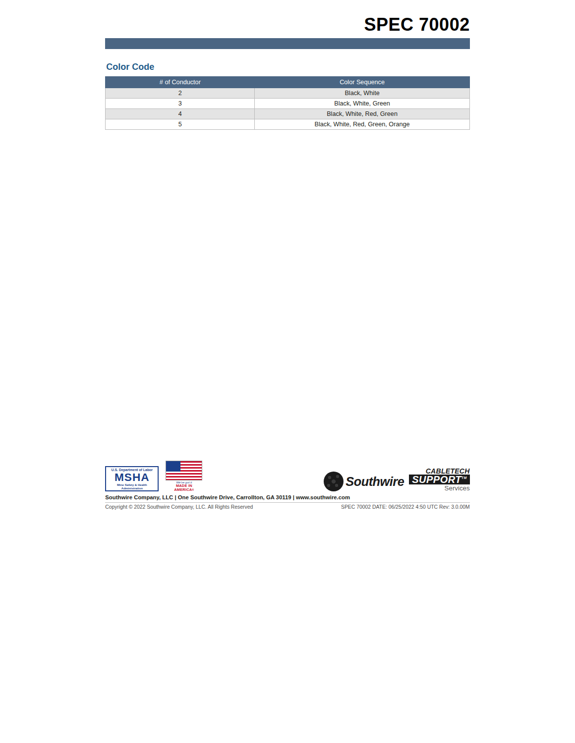SPEC 70002
Color Code
| # of Conductor | Color Sequence |
| --- | --- |
| 2 | Black, White |
| 3 | Black, White, Green |
| 4 | Black, White, Red, Green |
| 5 | Black, White, Red, Green, Orange |
U.S. Department of Labor
MSHA
Mine Safety & Health Administration
We've got it
MADE IN AMERICA®
Southwire
CABLETECH
SUPPORTTM
Services
Southwire Company, LLC | One Southwire Drive, Carrollton, GA 30119 | www.southwire.com
Copyright © 2022 Southwire Company, LLC. All Rights Reserved
SPEC 70002 DATE: 06/25/2022 4:50 UTC Rev: 3.0.00M